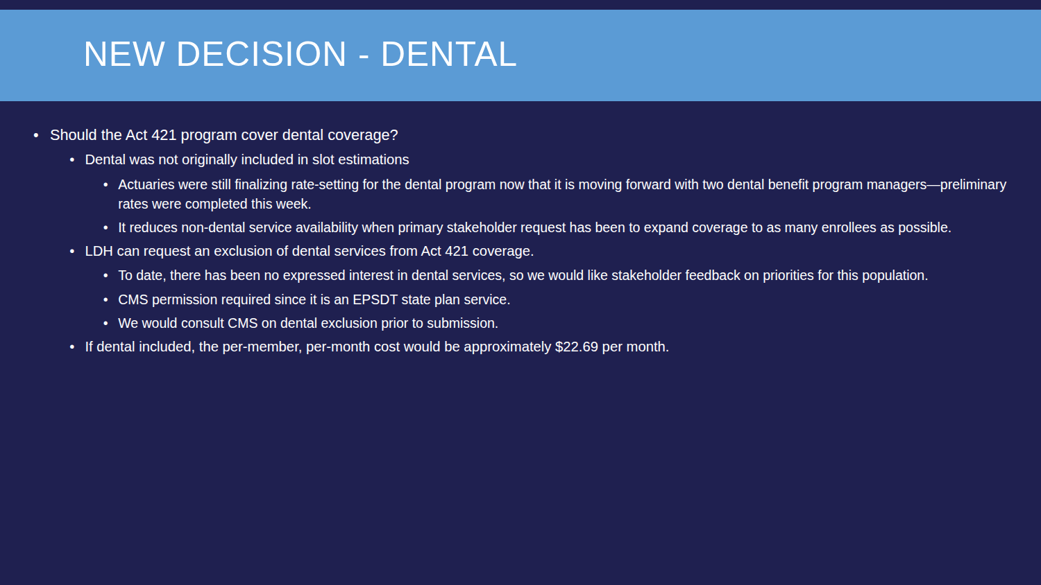New Decision - Dental
Should the Act 421 program cover dental coverage?
Dental was not originally included in slot estimations
Actuaries were still finalizing rate-setting for the dental program now that it is moving forward with two dental benefit program managers—preliminary rates were completed this week.
It reduces non-dental service availability when primary stakeholder request has been to expand coverage to as many enrollees as possible.
LDH can request an exclusion of dental services from Act 421 coverage.
To date, there has been no expressed interest in dental services, so we would like stakeholder feedback on priorities for this population.
CMS permission required since it is an EPSDT state plan service.
We would consult CMS on dental exclusion prior to submission.
If dental included, the per-member, per-month cost would be approximately $22.69 per month.